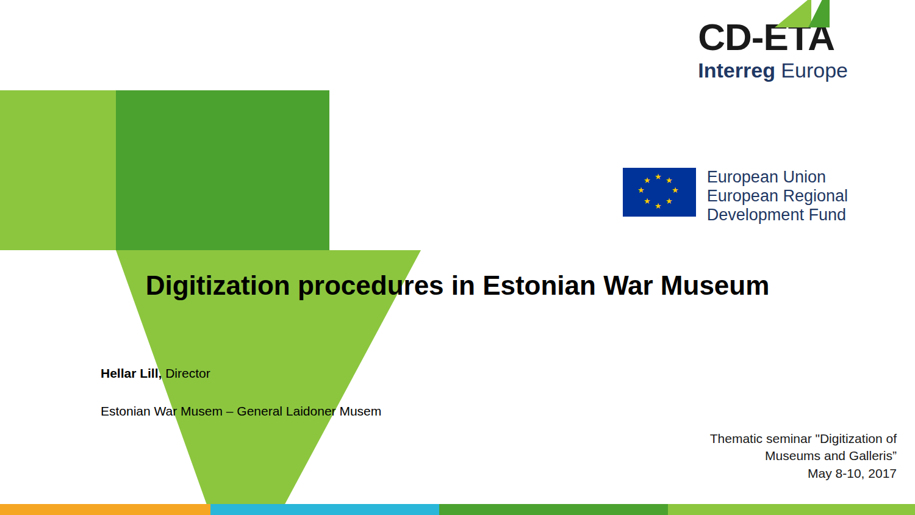CD-ETA
Interreg Europe
★ ★ ★ ★ ★ ★ ★ ★
European Union
European Regional
Development Fund
Digitization procedures in Estonian War Museum
Hellar Lill, Director
Estonian War Musem – General Laidoner Musem
Thematic seminar "Digitization of
Museums and Galleris”
May 8-10, 2017